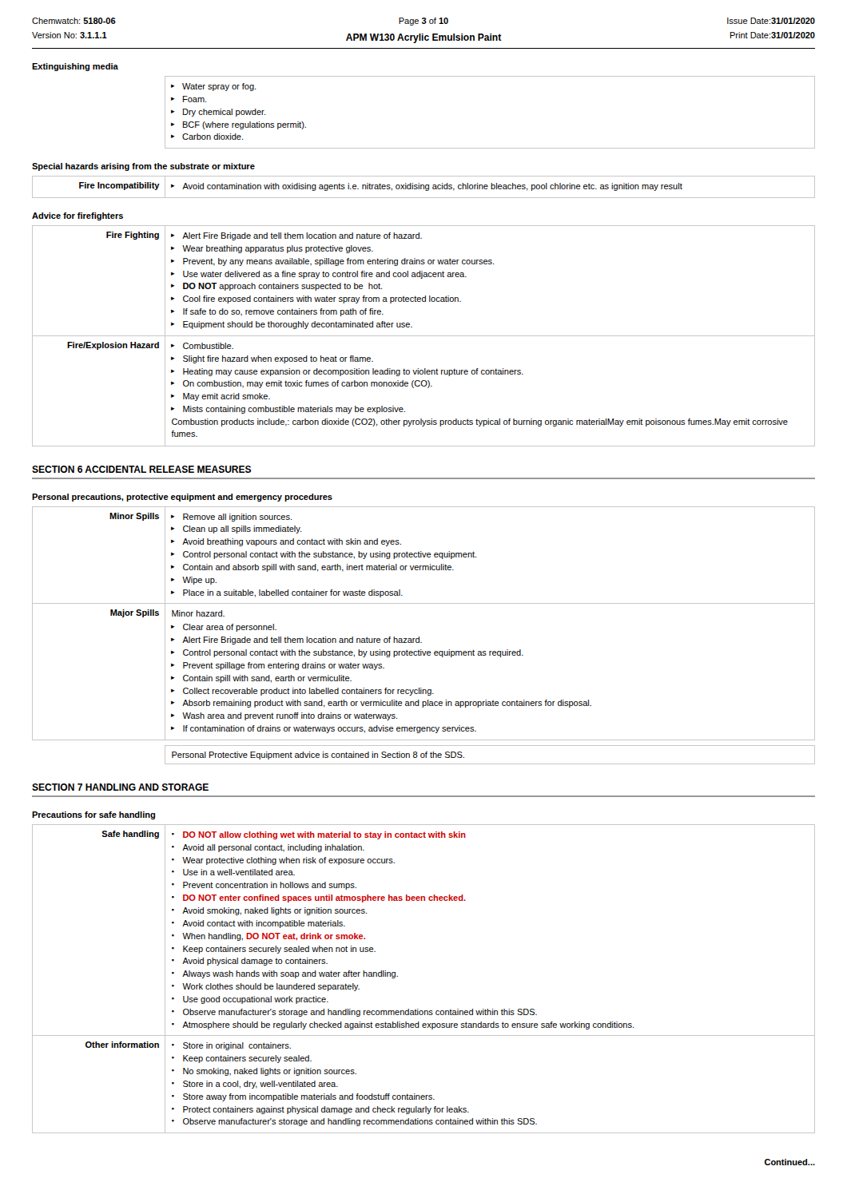Chemwatch: 5180-06
Version No: 3.1.1.1
Page 3 of 10
APM W130 Acrylic Emulsion Paint
Issue Date:31/01/2020
Print Date:31/01/2020
Extinguishing media
| | Water spray or fog. Foam. Dry chemical powder. BCF (where regulations permit). Carbon dioxide. |
Special hazards arising from the substrate or mixture
| Fire Incompatibility | Avoid contamination with oxidising agents i.e. nitrates, oxidising acids, chlorine bleaches, pool chlorine etc. as ignition may result |
Advice for firefighters
| Fire Fighting | Alert Fire Brigade and tell them location and nature of hazard. Wear breathing apparatus plus protective gloves. Prevent, by any means available, spillage from entering drains or water courses. Use water delivered as a fine spray to control fire and cool adjacent area. DO NOT approach containers suspected to be hot. Cool fire exposed containers with water spray from a protected location. If safe to do so, remove containers from path of fire. Equipment should be thoroughly decontaminated after use. |
| Fire/Explosion Hazard | Combustible. Slight fire hazard when exposed to heat or flame. Heating may cause expansion or decomposition leading to violent rupture of containers. On combustion, may emit toxic fumes of carbon monoxide (CO). May emit acrid smoke. Mists containing combustible materials may be explosive. Combustion products include,: carbon dioxide (CO2), other pyrolysis products typical of burning organic materialMay emit poisonous fumes.May emit corrosive fumes. |
SECTION 6 ACCIDENTAL RELEASE MEASURES
Personal precautions, protective equipment and emergency procedures
| Minor Spills | Remove all ignition sources. Clean up all spills immediately. Avoid breathing vapours and contact with skin and eyes. Control personal contact with the substance, by using protective equipment. Contain and absorb spill with sand, earth, inert material or vermiculite. Wipe up. Place in a suitable, labelled container for waste disposal. |
| Major Spills | Minor hazard. Clear area of personnel. Alert Fire Brigade and tell them location and nature of hazard. Control personal contact with the substance, by using protective equipment as required. Prevent spillage from entering drains or water ways. Contain spill with sand, earth or vermiculite. Collect recoverable product into labelled containers for recycling. Absorb remaining product with sand, earth or vermiculite and place in appropriate containers for disposal. Wash area and prevent runoff into drains or waterways. If contamination of drains or waterways occurs, advise emergency services. |
| | Personal Protective Equipment advice is contained in Section 8 of the SDS. |
SECTION 7 HANDLING AND STORAGE
Precautions for safe handling
| Safe handling | DO NOT allow clothing wet with material to stay in contact with skin Avoid all personal contact, including inhalation. Wear protective clothing when risk of exposure occurs. Use in a well-ventilated area. Prevent concentration in hollows and sumps. DO NOT enter confined spaces until atmosphere has been checked. Avoid smoking, naked lights or ignition sources. Avoid contact with incompatible materials. When handling, DO NOT eat, drink or smoke. Keep containers securely sealed when not in use. Avoid physical damage to containers. Always wash hands with soap and water after handling. Work clothes should be laundered separately. Use good occupational work practice. Observe manufacturer's storage and handling recommendations contained within this SDS. Atmosphere should be regularly checked against established exposure standards to ensure safe working conditions. |
| Other information | Store in original containers. Keep containers securely sealed. No smoking, naked lights or ignition sources. Store in a cool, dry, well-ventilated area. Store away from incompatible materials and foodstuff containers. Protect containers against physical damage and check regularly for leaks. Observe manufacturer's storage and handling recommendations contained within this SDS. |
Continued...